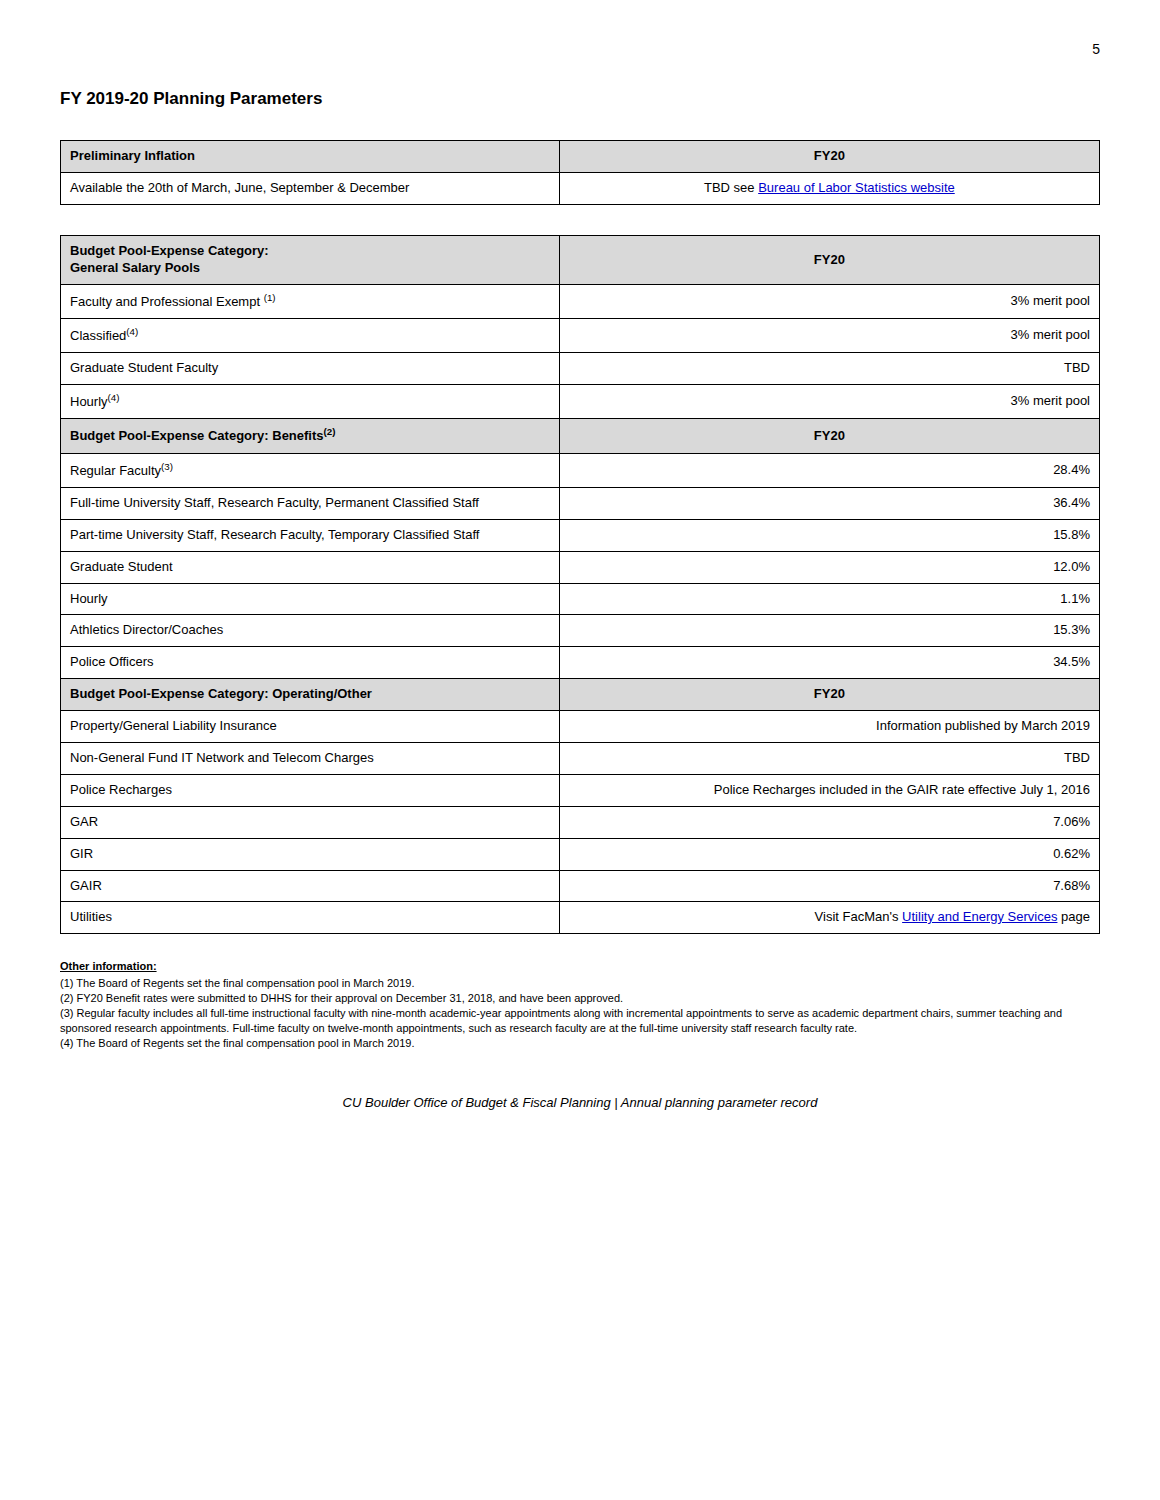5
FY 2019-20 Planning Parameters
| Preliminary Inflation | FY20 |
| Available the 20th of March, June, September & December | TBD see Bureau of Labor Statistics website |
| Budget Pool-Expense Category: General Salary Pools | FY20 |
| Faculty and Professional Exempt (1) | 3% merit pool |
| Classified (4) | 3% merit pool |
| Graduate Student Faculty | TBD |
| Hourly (4) | 3% merit pool |
| Budget Pool-Expense Category: Benefits (2) | FY20 |
| Regular Faculty (3) | 28.4% |
| Full-time University Staff, Research Faculty, Permanent Classified Staff | 36.4% |
| Part-time University Staff, Research Faculty, Temporary Classified Staff | 15.8% |
| Graduate Student | 12.0% |
| Hourly | 1.1% |
| Athletics Director/Coaches | 15.3% |
| Police Officers | 34.5% |
| Budget Pool-Expense Category: Operating/Other | FY20 |
| Property/General Liability Insurance | Information published by March 2019 |
| Non-General Fund IT Network and Telecom Charges | TBD |
| Police Recharges | Police Recharges included in the GAIR rate effective July 1, 2016 |
| GAR | 7.06% |
| GIR | 0.62% |
| GAIR | 7.68% |
| Utilities | Visit FacMan's Utility and Energy Services page |
Other information:
(1) The Board of Regents set the final compensation pool in March 2019.
(2) FY20 Benefit rates were submitted to DHHS for their approval on December 31, 2018, and have been approved.
(3) Regular faculty includes all full-time instructional faculty with nine-month academic-year appointments along with incremental appointments to serve as academic department chairs, summer teaching and sponsored research appointments. Full-time faculty on twelve-month appointments, such as research faculty are at the full-time university staff research faculty rate.
(4) The Board of Regents set the final compensation pool in March 2019.
CU Boulder Office of Budget & Fiscal Planning | Annual planning parameter record